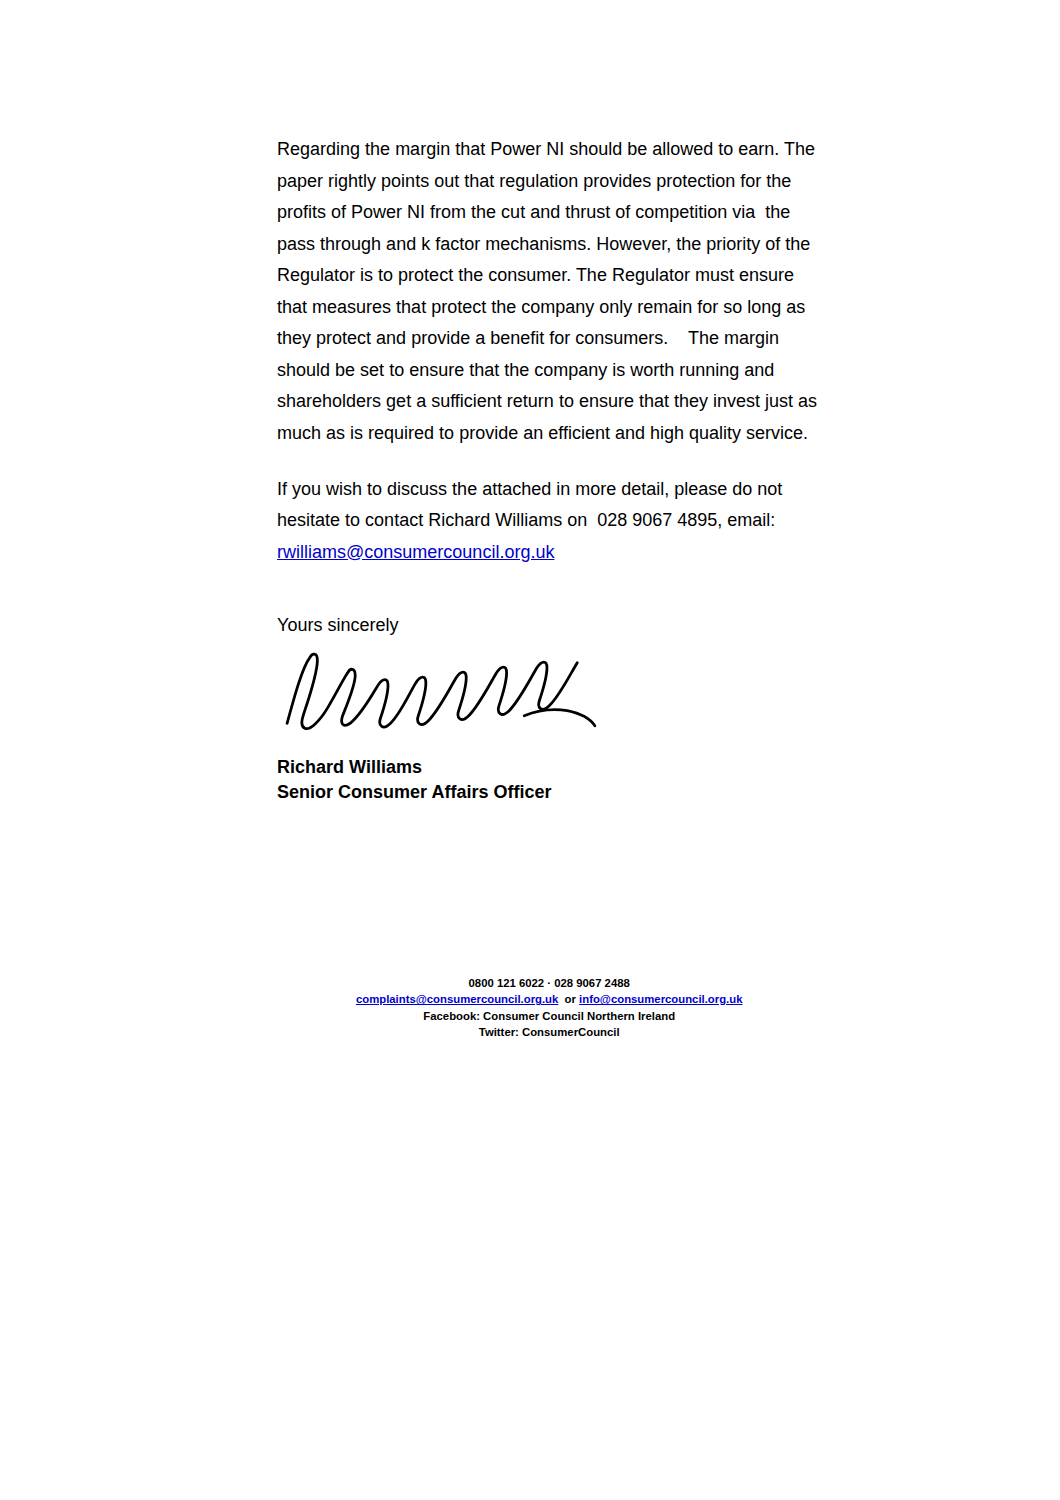Regarding the margin that Power NI should be allowed to earn. The paper rightly points out that regulation provides protection for the profits of Power NI from the cut and thrust of competition via the pass through and k factor mechanisms. However, the priority of the Regulator is to protect the consumer. The Regulator must ensure that measures that protect the company only remain for so long as they protect and provide a benefit for consumers. The margin should be set to ensure that the company is worth running and shareholders get a sufficient return to ensure that they invest just as much as is required to provide an efficient and high quality service.
If you wish to discuss the attached in more detail, please do not
hesitate to contact Richard Williams on 028 9067 4895, email:
rwilliams@consumercouncil.org.uk
Yours sincerely
Richard Williams
Senior Consumer Affairs Officer
0800 121 6022 · 028 9067 2488
complaints@consumercouncil.org.uk or info@consumercouncil.org.uk
Facebook: Consumer Council Northern Ireland
Twitter: ConsumerCouncil